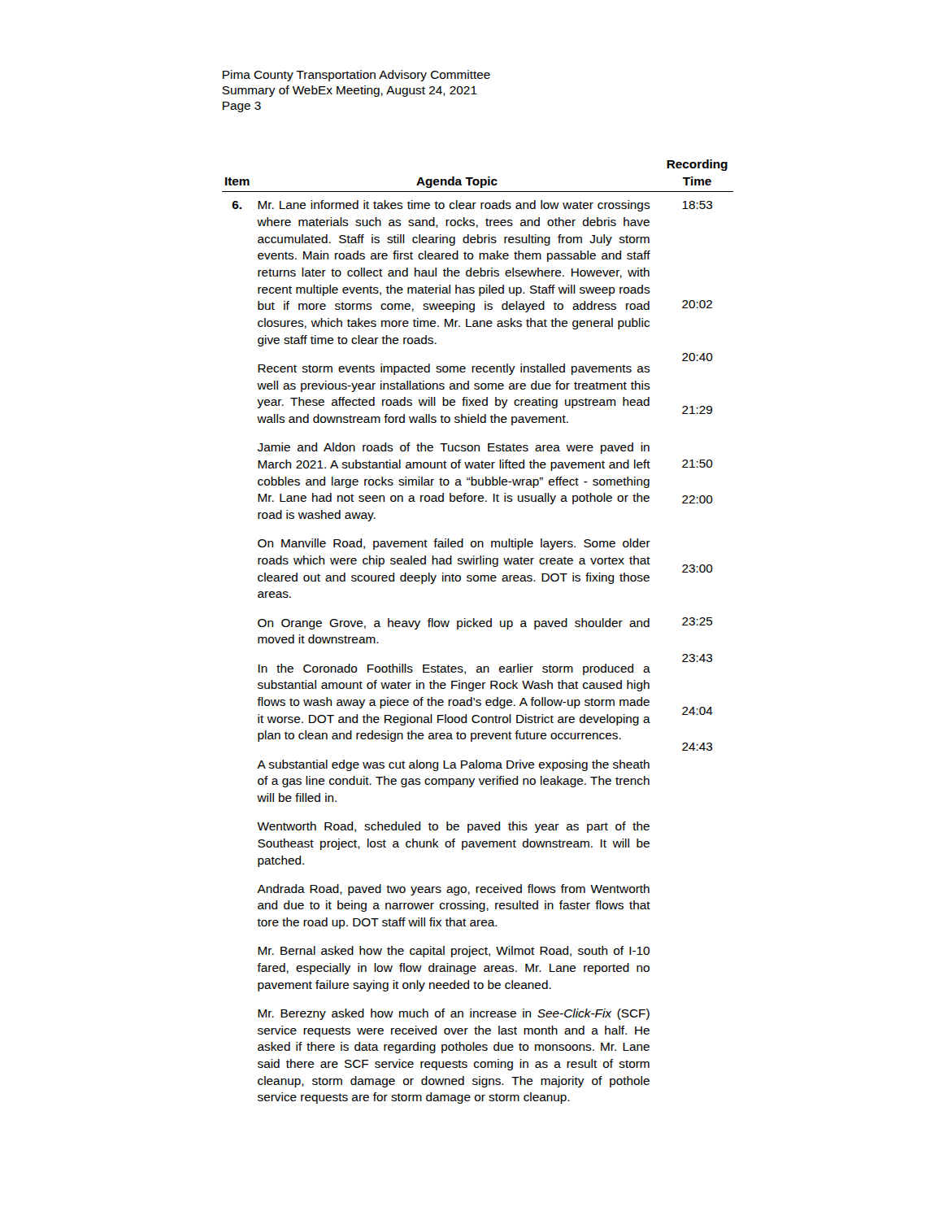Pima County Transportation Advisory Committee
Summary of WebEx Meeting, August 24, 2021
Page 3
| Item | Agenda Topic | Recording Time |
| --- | --- | --- |
| 6. | Mr. Lane informed it takes time to clear roads and low water crossings where materials such as sand, rocks, trees and other debris have accumulated. Staff is still clearing debris resulting from July storm events. Main roads are first cleared to make them passable and staff returns later to collect and haul the debris elsewhere. However, with recent multiple events, the material has piled up. Staff will sweep roads but if more storms come, sweeping is delayed to address road closures, which takes more time. Mr. Lane asks that the general public give staff time to clear the roads. Recent storm events impacted some recently installed pavements as well as previous-year installations and some are due for treatment this year. These affected roads will be fixed by creating upstream head walls and downstream ford walls to shield the pavement. Jamie and Aldon roads of the Tucson Estates area were paved in March 2021. A substantial amount of water lifted the pavement and left cobbles and large rocks similar to a “bubble-wrap” effect - something Mr. Lane had not seen on a road before. It is usually a pothole or the road is washed away. On Manville Road, pavement failed on multiple layers. Some older roads which were chip sealed had swirling water create a vortex that cleared out and scoured deeply into some areas. DOT is fixing those areas. On Orange Grove, a heavy flow picked up a paved shoulder and moved it downstream. In the Coronado Foothills Estates, an earlier storm produced a substantial amount of water in the Finger Rock Wash that caused high flows to wash away a piece of the road’s edge. A follow-up storm made it worse. DOT and the Regional Flood Control District are developing a plan to clean and redesign the area to prevent future occurrences. A substantial edge was cut along La Paloma Drive exposing the sheath of a gas line conduit. The gas company verified no leakage. The trench will be filled in. Wentworth Road, scheduled to be paved this year as part of the Southeast project, lost a chunk of pavement downstream. It will be patched. Andrada Road, paved two years ago, received flows from Wentworth and due to it being a narrower crossing, resulted in faster flows that tore the road up. DOT staff will fix that area. Mr. Bernal asked how the capital project, Wilmot Road, south of I-10 fared, especially in low flow drainage areas. Mr. Lane reported no pavement failure saying it only needed to be cleaned. Mr. Berezny asked how much of an increase in See-Click-Fix (SCF) service requests were received over the last month and a half. He asked if there is data regarding potholes due to monsoons. Mr. Lane said there are SCF service requests coming in as a result of storm cleanup, storm damage or downed signs. The majority of pothole service requests are for storm damage or storm cleanup. | 18:53 20:02 20:40 21:29 21:50 22:00 23:00 23:25 23:43 24:04 24:43 |